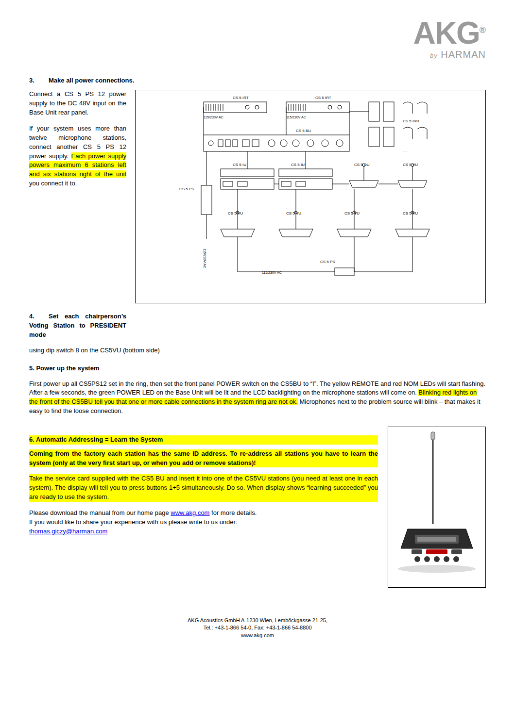AKG®
by HARMAN
3. Make all power connections.
Connect a CS 5 PS 12 power supply to the DC 48V input on the Base Unit rear panel.
If your system uses more than twelve microphone stations, connect another CS 5 PS 12 power supply. Each power supply powers maximum 6 stations left and six stations right of the unit you connect it to.
CS 5 IRT 115/230V AC CS 5 IRT 115/230V AC CS 5 IRR . . . CS 5 BU CS 5 PS 115/230V AC CS 5 IU CS 5 IU CS 5 DU CS 5 VU CS 5 VU CS 5 VU CS 5 VU CS 5 VU . . . . CS 5 PS 115/230V AC . . . . . . .
4. Set each chairperson’s Voting Station to PRESIDENT mode
using dip switch 8 on the CS5VU (bottom side)
5. Power up the system
First power up all CS5PS12 set in the ring, then set the front panel POWER switch on the CS5BU to “I”. The yellow REMOTE and red NOM LEDs will start flashing. After a few seconds, the green POWER LED on the Base Unit will be lit and the LCD backlighting on the microphone stations will come on. Blinking red lights on the front of the CS5BU tell you that one or more cable connections in the system ring are not ok. Microphones next to the problem source will blink – that makes it easy to find the loose connection.
6. Automatic Addressing = Learn the System
Coming from the factory each station has the same ID address. To re-address all stations you have to learn the system (only at the very first start up, or when you add or remove stations)!
Take the service card supplied with the CS5 BU and insert it into one of the CS5VU stations (you need at least one in each system). The display will tell you to press buttons 1+5 simultaneously. Do so. When display shows “learning succeeded” you are ready to use the system.
Please download the manual from our home page www.akg.com for more details.
If you would like to share your experience with us please write to us under:
thomas.giczy@harman.com
AKG Acoustics GmbH A-1230 Wien, Lemböckgasse 21-25,
Tel.: +43-1-866 54-0, Fax: +43-1-866 54-8800
www.akg.com